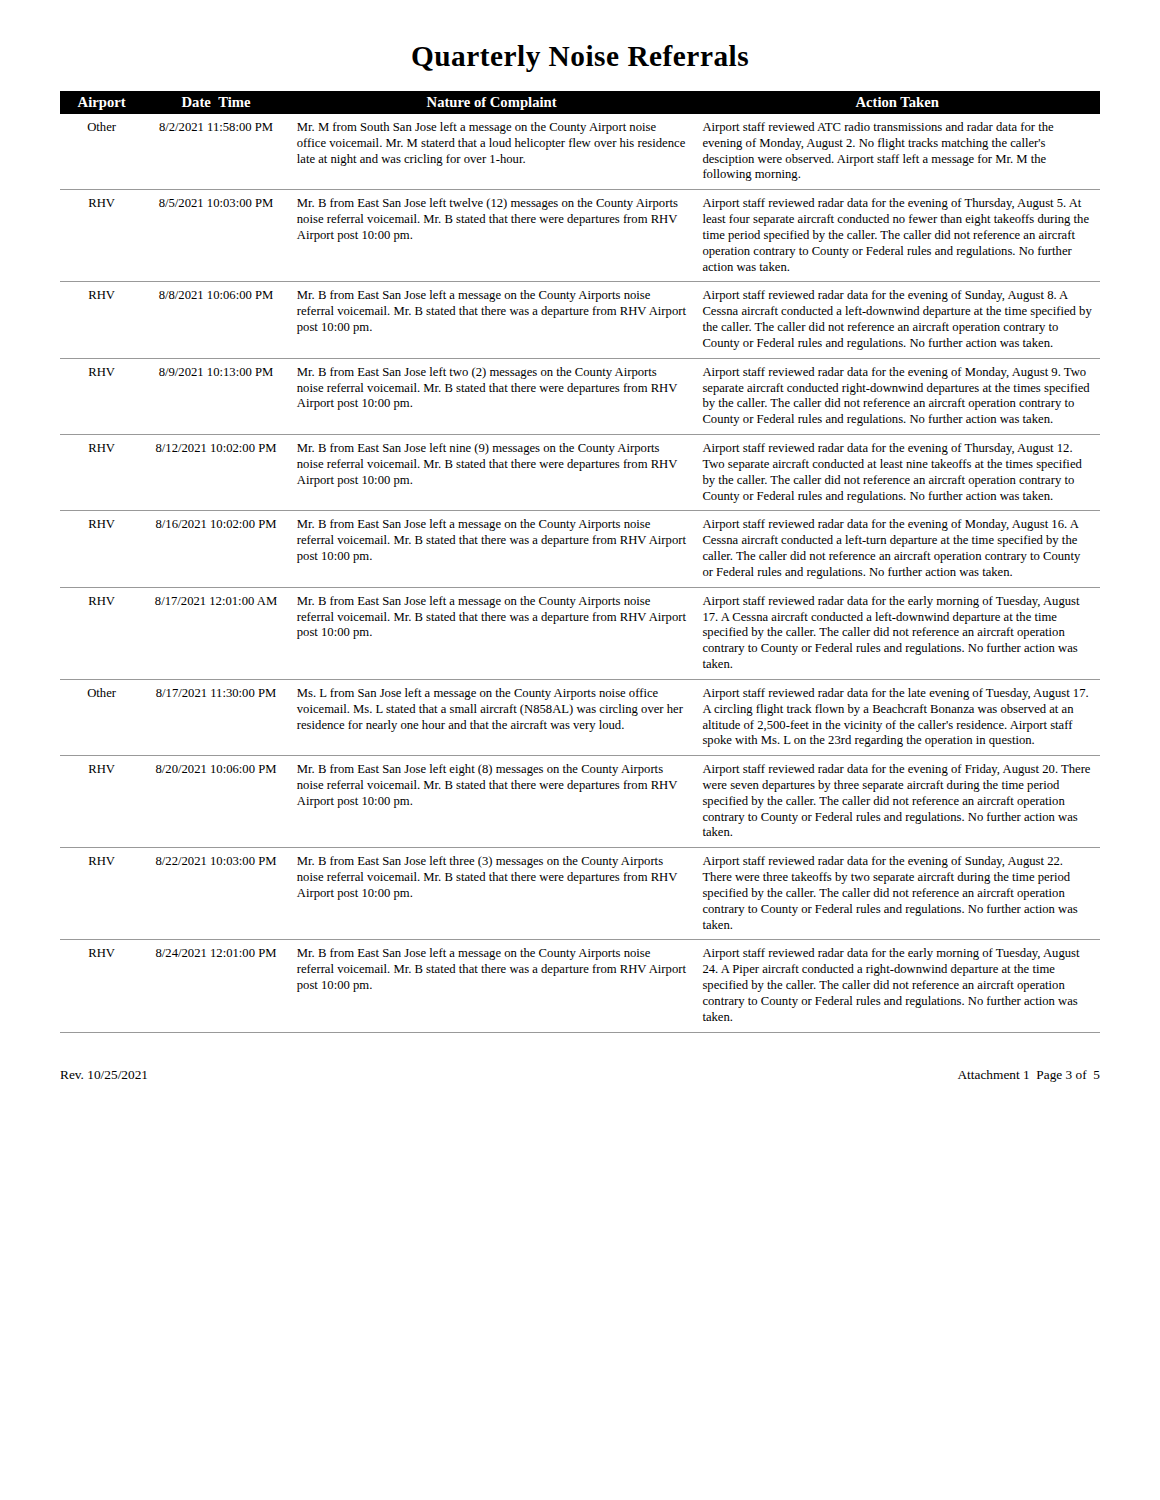Quarterly Noise Referrals
| Airport | Date Time | Nature of Complaint | Action Taken |
| --- | --- | --- | --- |
| Other | 8/2/2021 11:58:00 PM | Mr. M from South San Jose left a message on the County Airport noise office voicemail. Mr. M staterd that a loud helicopter flew over his residence late at night and was cricling for over 1-hour. | Airport staff reviewed ATC radio transmissions and radar data for the evening of Monday, August 2. No flight tracks matching the caller's desciption were observed. Airport staff left a message for Mr. M the following morning. |
| RHV | 8/5/2021 10:03:00 PM | Mr. B from East San Jose left twelve (12) messages on the County Airports noise referral voicemail. Mr. B stated that there were departures from RHV Airport post 10:00 pm. | Airport staff reviewed radar data for the evening of Thursday, August 5. At least four separate aircraft conducted no fewer than eight takeoffs during the time period specified by the caller. The caller did not reference an aircraft operation contrary to County or Federal rules and regulations. No further action was taken. |
| RHV | 8/8/2021 10:06:00 PM | Mr. B from East San Jose left a message on the County Airports noise referral voicemail. Mr. B stated that there was a departure from RHV Airport post 10:00 pm. | Airport staff reviewed radar data for the evening of Sunday, August 8. A Cessna aircraft conducted a left-downwind departure at the time specified by the caller. The caller did not reference an aircraft operation contrary to County or Federal rules and regulations. No further action was taken. |
| RHV | 8/9/2021 10:13:00 PM | Mr. B from East San Jose left two (2) messages on the County Airports noise referral voicemail. Mr. B stated that there were departures from RHV Airport post 10:00 pm. | Airport staff reviewed radar data for the evening of Monday, August 9. Two separate aircraft conducted right-downwind departures at the times specified by the caller. The caller did not reference an aircraft operation contrary to County or Federal rules and regulations. No further action was taken. |
| RHV | 8/12/2021 10:02:00 PM | Mr. B from East San Jose left nine (9) messages on the County Airports noise referral voicemail. Mr. B stated that there were departures from RHV Airport post 10:00 pm. | Airport staff reviewed radar data for the evening of Thursday, August 12. Two separate aircraft conducted at least nine takeoffs at the times specified by the caller. The caller did not reference an aircraft operation contrary to County or Federal rules and regulations. No further action was taken. |
| RHV | 8/16/2021 10:02:00 PM | Mr. B from East San Jose left a message on the County Airports noise referral voicemail. Mr. B stated that there was a departure from RHV Airport post 10:00 pm. | Airport staff reviewed radar data for the evening of Monday, August 16. A Cessna aircraft conducted a left-turn departure at the time specified by the caller. The caller did not reference an aircraft operation contrary to County or Federal rules and regulations. No further action was taken. |
| RHV | 8/17/2021 12:01:00 AM | Mr. B from East San Jose left a message on the County Airports noise referral voicemail. Mr. B stated that there was a departure from RHV Airport post 10:00 pm. | Airport staff reviewed radar data for the early morning of Tuesday, August 17. A Cessna aircraft conducted a left-downwind departure at the time specified by the caller. The caller did not reference an aircraft operation contrary to County or Federal rules and regulations. No further action was taken. |
| Other | 8/17/2021 11:30:00 PM | Ms. L from San Jose left a message on the County Airports noise office voicemail. Ms. L stated that a small aircraft (N858AL) was circling over her residence for nearly one hour and that the aircraft was very loud. | Airport staff reviewed radar data for the late evening of Tuesday, August 17. A circling flight track flown by a Beachcraft Bonanza was observed at an altitude of 2,500-feet in the vicinity of the caller's residence. Airport staff spoke with Ms. L on the 23rd regarding the operation in question. |
| RHV | 8/20/2021 10:06:00 PM | Mr. B from East San Jose left eight (8) messages on the County Airports noise referral voicemail. Mr. B stated that there were departures from RHV Airport post 10:00 pm. | Airport staff reviewed radar data for the evening of Friday, August 20. There were seven departures by three separate aircraft during the time period specified by the caller. The caller did not reference an aircraft operation contrary to County or Federal rules and regulations. No further action was taken. |
| RHV | 8/22/2021 10:03:00 PM | Mr. B from East San Jose left three (3) messages on the County Airports noise referral voicemail. Mr. B stated that there were departures from RHV Airport post 10:00 pm. | Airport staff reviewed radar data for the evening of Sunday, August 22. There were three takeoffs by two separate aircraft during the time period specified by the caller. The caller did not reference an aircraft operation contrary to County or Federal rules and regulations. No further action was taken. |
| RHV | 8/24/2021 12:01:00 PM | Mr. B from East San Jose left a message on the County Airports noise referral voicemail. Mr. B stated that there was a departure from RHV Airport post 10:00 pm. | Airport staff reviewed radar data for the early morning of Tuesday, August 24. A Piper aircraft conducted a right-downwind departure at the time specified by the caller. The caller did not reference an aircraft operation contrary to County or Federal rules and regulations. No further action was taken. |
Rev. 10/25/2021 Attachment 1 Page 3 of 5